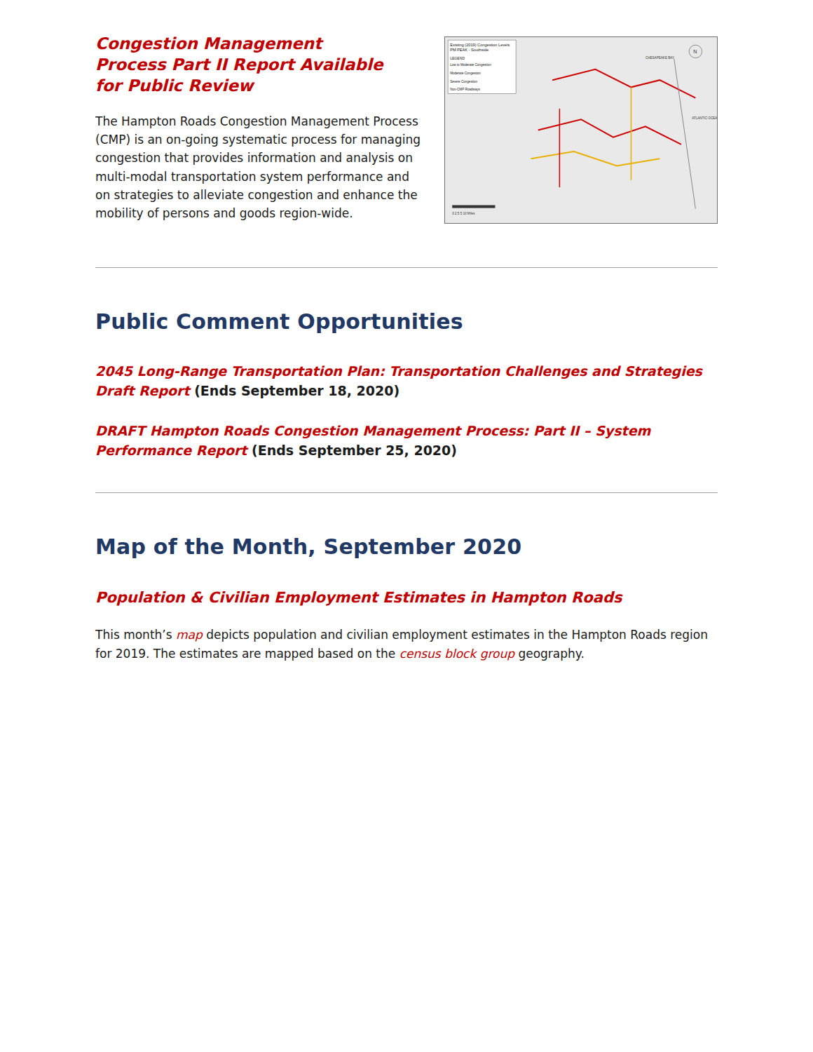Congestion Management Process Part II Report Available for Public Review
The Hampton Roads Congestion Management Process (CMP) is an on-going systematic process for managing congestion that provides information and analysis on multi-modal transportation system performance and on strategies to alleviate congestion and enhance the mobility of persons and goods region-wide.
Public Comment Opportunities
2045 Long-Range Transportation Plan: Transportation Challenges and Strategies Draft Report (Ends September 18, 2020)
DRAFT Hampton Roads Congestion Management Process: Part II – System Performance Report (Ends September 25, 2020)
Map of the Month, September 2020
Population & Civilian Employment Estimates in Hampton Roads
This month’s map depicts population and civilian employment estimates in the Hampton Roads region for 2019. The estimates are mapped based on the census block group geography.